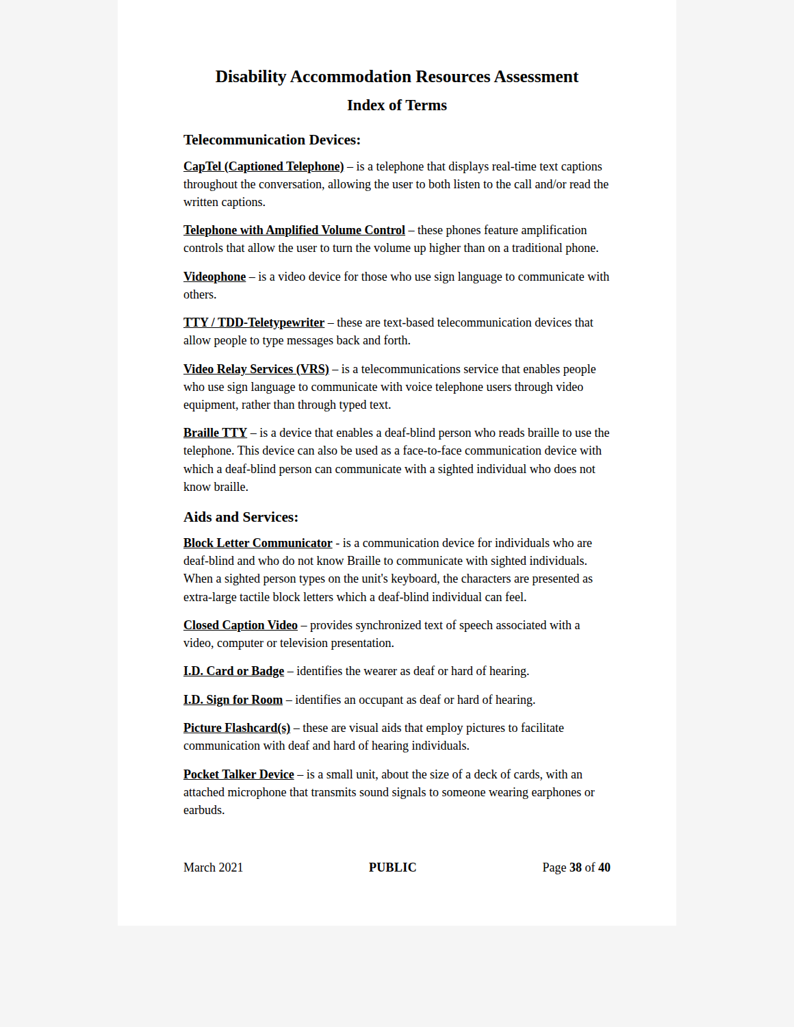Disability Accommodation Resources Assessment
Index of Terms
Telecommunication Devices:
CapTel (Captioned Telephone) – is a telephone that displays real-time text captions throughout the conversation, allowing the user to both listen to the call and/or read the written captions.
Telephone with Amplified Volume Control – these phones feature amplification controls that allow the user to turn the volume up higher than on a traditional phone.
Videophone – is a video device for those who use sign language to communicate with others.
TTY / TDD-Teletypewriter – these are text-based telecommunication devices that allow people to type messages back and forth.
Video Relay Services (VRS) – is a telecommunications service that enables people who use sign language to communicate with voice telephone users through video equipment, rather than through typed text.
Braille TTY – is a device that enables a deaf-blind person who reads braille to use the telephone. This device can also be used as a face-to-face communication device with which a deaf-blind person can communicate with a sighted individual who does not know braille.
Aids and Services:
Block Letter Communicator - is a communication device for individuals who are deaf-blind and who do not know Braille to communicate with sighted individuals. When a sighted person types on the unit's keyboard, the characters are presented as extra-large tactile block letters which a deaf-blind individual can feel.
Closed Caption Video – provides synchronized text of speech associated with a video, computer or television presentation.
I.D. Card or Badge – identifies the wearer as deaf or hard of hearing.
I.D. Sign for Room – identifies an occupant as deaf or hard of hearing.
Picture Flashcard(s) – these are visual aids that employ pictures to facilitate communication with deaf and hard of hearing individuals.
Pocket Talker Device – is a small unit, about the size of a deck of cards, with an attached microphone that transmits sound signals to someone wearing earphones or earbuds.
March 2021
PUBLIC
Page 38 of 40